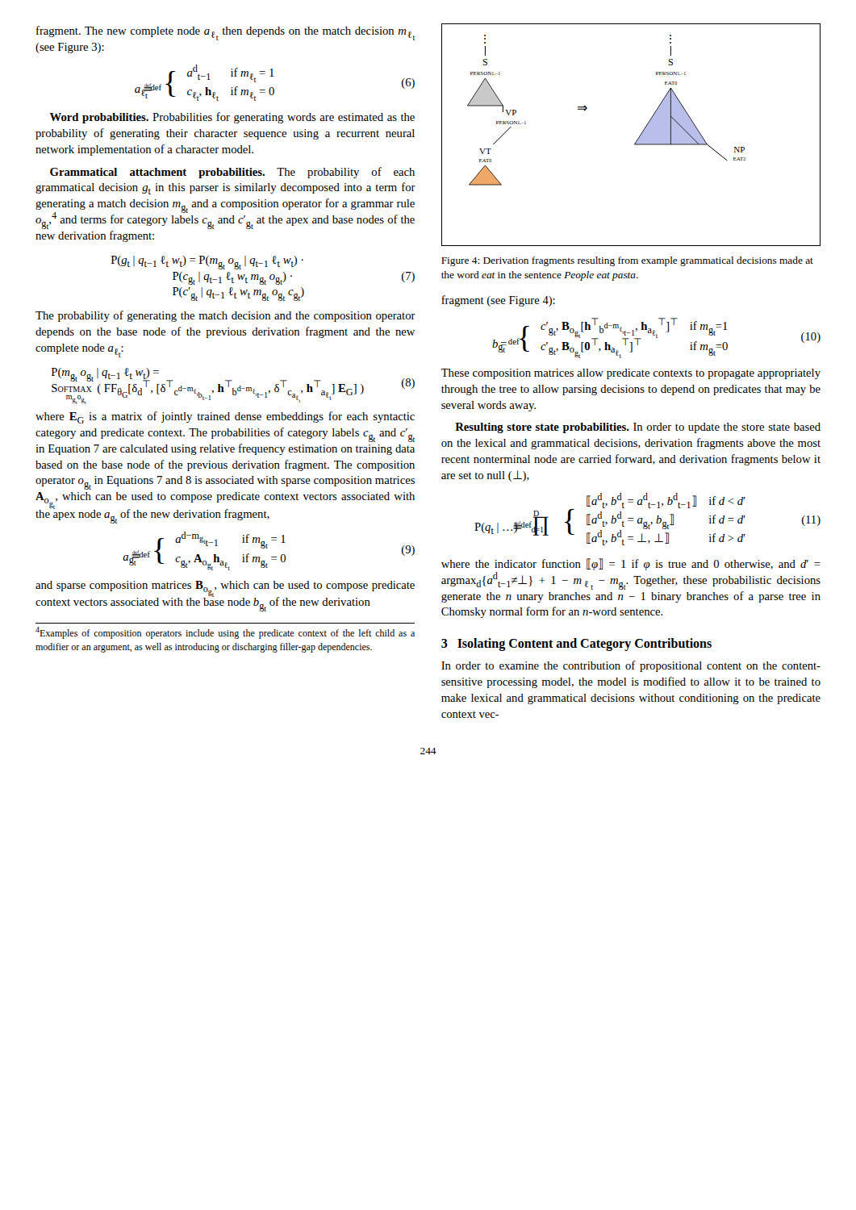fragment. The new complete node aℓt then depends on the match decision mℓt (see Figure 3):
aℓt def≝ {
| a d t−1 | if m ℓ t = 1 |
| c ℓ t , h ℓ t | if m ℓ t = 0 |
(6)
Word probabilities. Probabilities for generating words are estimated as the probability of generating their character sequence using a recurrent neural network implementation of a character model.
Grammatical attachment probabilities. The probability of each grammatical decision gt in this parser is similarly decomposed into a term for generating a match decision mgt and a composition operator for a grammar rule ogt,4 and terms for category labels cgt and c′gt at the apex and base nodes of the new derivation fragment:
P(gt | qt−1 ℓt wt) = P(mgt ogt | qt−1 ℓt wt) ·
P(cgt | qt−1 ℓt wt mgt ogt) ·
P(c′gt | qt−1 ℓt wt mgt ogt cgt)
(7)
The probability of generating the match decision and the composition operator depends on the base node of the previous derivation fragment and the new complete node aℓt:
P(mgt ogt | qt−1 ℓt wt) =
Softmax mgtogt ( FFθG[δd⊤, [δ⊤cd−mℓtbt−1, h⊤bd−mℓtt−1, δ⊤caℓt, h⊤aℓt] EG] )
(8)
where EG is a matrix of jointly trained dense embeddings for each syntactic category and predicate context. The probabilities of category labels cgt and c′gt in Equation 7 are calculated using relative frequency estimation on training data based on the base node of the previous derivation fragment. The composition operator ogt in Equations 7 and 8 is associated with sparse composition matrices Aogt, which can be used to compose predicate context vectors associated with the apex node agt of the new derivation fragment,
agt def≝ {
| a d−m g t t−1 | if m g t = 1 |
| c g t , A o g t h a ℓ t | if m g t = 0 |
(9)
and sparse composition matrices Bogt, which can be used to compose predicate context vectors associated with the base node bgt of the new derivation
4Examples of composition operators include using the predicate context of the left child as a modifier or an argument, as well as introducing or discharging filler-gap dependencies.
⋮ S PERSON1,−1 VP PERSON1,−1 VT EAT0 ⇒ ⋮ S PERSON1,−1 EAT0 NP EAT2
Figure 4: Derivation fragments resulting from example grammatical decisions made at the word eat in the sentence People eat pasta.
fragment (see Figure 4):
bgt def= {
| c ′ g t , B o g t [ h ⊤ b d−m ℓ t t−1 , h a ℓ t ⊤ ] ⊤ | if m g t =1 |
| c ′ g t , B o g t [ 0 ⊤ , h a ℓ t ⊤ ] ⊤ | if m g t =0 |
(10)
These composition matrices allow predicate contexts to propagate appropriately through the tree to allow parsing decisions to depend on predicates that may be several words away.
Resulting store state probabilities. In order to update the store state based on the lexical and grammatical decisions, derivation fragments above the most recent nonterminal node are carried forward, and derivation fragments below it are set to null (⊥),
P(qt | …) def≝ ∏ D d=1 {
| ⟦ a d t , b d t = a d t−1 , b d t−1 ⟧ | if d < d ′ |
| ⟦ a d t , b d t = a g t , b g t ⟧ | if d = d ′ |
| ⟦ a d t , b d t = ⊥, ⊥⟧ | if d > d ′ |
(11)
where the indicator function ⟦φ⟧ = 1 if φ is true and 0 otherwise, and d′ = argmaxd{adt−1≠⊥} + 1 − mℓt − mgt. Together, these probabilistic decisions generate the n unary branches and n − 1 binary branches of a parse tree in Chomsky normal form for an n-word sentence.
3 Isolating Content and Category Contributions
In order to examine the contribution of propositional content on the content-sensitive processing model, the model is modified to allow it to be trained to make lexical and grammatical decisions without conditioning on the predicate context vec-
244